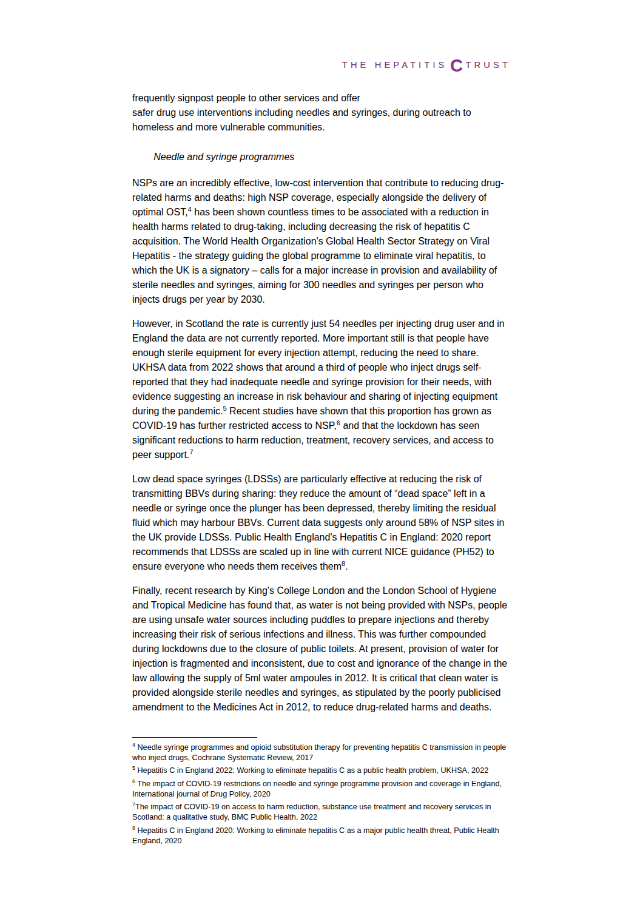THE HEPATITISCTRUST
frequently signpost people to other services and offer
safer drug use interventions including needles and syringes, during outreach to homeless and more vulnerable communities.
Needle and syringe programmes
NSPs are an incredibly effective, low-cost intervention that contribute to reducing drug-related harms and deaths: high NSP coverage, especially alongside the delivery of optimal OST,4 has been shown countless times to be associated with a reduction in health harms related to drug-taking, including decreasing the risk of hepatitis C acquisition. The World Health Organization's Global Health Sector Strategy on Viral Hepatitis - the strategy guiding the global programme to eliminate viral hepatitis, to which the UK is a signatory – calls for a major increase in provision and availability of sterile needles and syringes, aiming for 300 needles and syringes per person who injects drugs per year by 2030.
However, in Scotland the rate is currently just 54 needles per injecting drug user and in England the data are not currently reported. More important still is that people have enough sterile equipment for every injection attempt, reducing the need to share. UKHSA data from 2022 shows that around a third of people who inject drugs self-reported that they had inadequate needle and syringe provision for their needs, with evidence suggesting an increase in risk behaviour and sharing of injecting equipment during the pandemic.5 Recent studies have shown that this proportion has grown as COVID-19 has further restricted access to NSP,6 and that the lockdown has seen significant reductions to harm reduction, treatment, recovery services, and access to peer support.7
Low dead space syringes (LDSSs) are particularly effective at reducing the risk of transmitting BBVs during sharing: they reduce the amount of “dead space” left in a needle or syringe once the plunger has been depressed, thereby limiting the residual fluid which may harbour BBVs. Current data suggests only around 58% of NSP sites in the UK provide LDSSs. Public Health England's Hepatitis C in England: 2020 report recommends that LDSSs are scaled up in line with current NICE guidance (PH52) to ensure everyone who needs them receives them8.
Finally, recent research by King's College London and the London School of Hygiene and Tropical Medicine has found that, as water is not being provided with NSPs, people are using unsafe water sources including puddles to prepare injections and thereby increasing their risk of serious infections and illness. This was further compounded during lockdowns due to the closure of public toilets. At present, provision of water for injection is fragmented and inconsistent, due to cost and ignorance of the change in the law allowing the supply of 5ml water ampoules in 2012. It is critical that clean water is provided alongside sterile needles and syringes, as stipulated by the poorly publicised amendment to the Medicines Act in 2012, to reduce drug-related harms and deaths.
4 Needle syringe programmes and opioid substitution therapy for preventing hepatitis C transmission in people who inject drugs, Cochrane Systematic Review, 2017
5 Hepatitis C in England 2022: Working to eliminate hepatitis C as a public health problem, UKHSA, 2022
6 The impact of COVID-19 restrictions on needle and syringe programme provision and coverage in England, International journal of Drug Policy, 2020
7The impact of COVID-19 on access to harm reduction, substance use treatment and recovery services in Scotland: a qualitative study, BMC Public Health, 2022
8 Hepatitis C in England 2020: Working to eliminate hepatitis C as a major public health threat, Public Health England, 2020